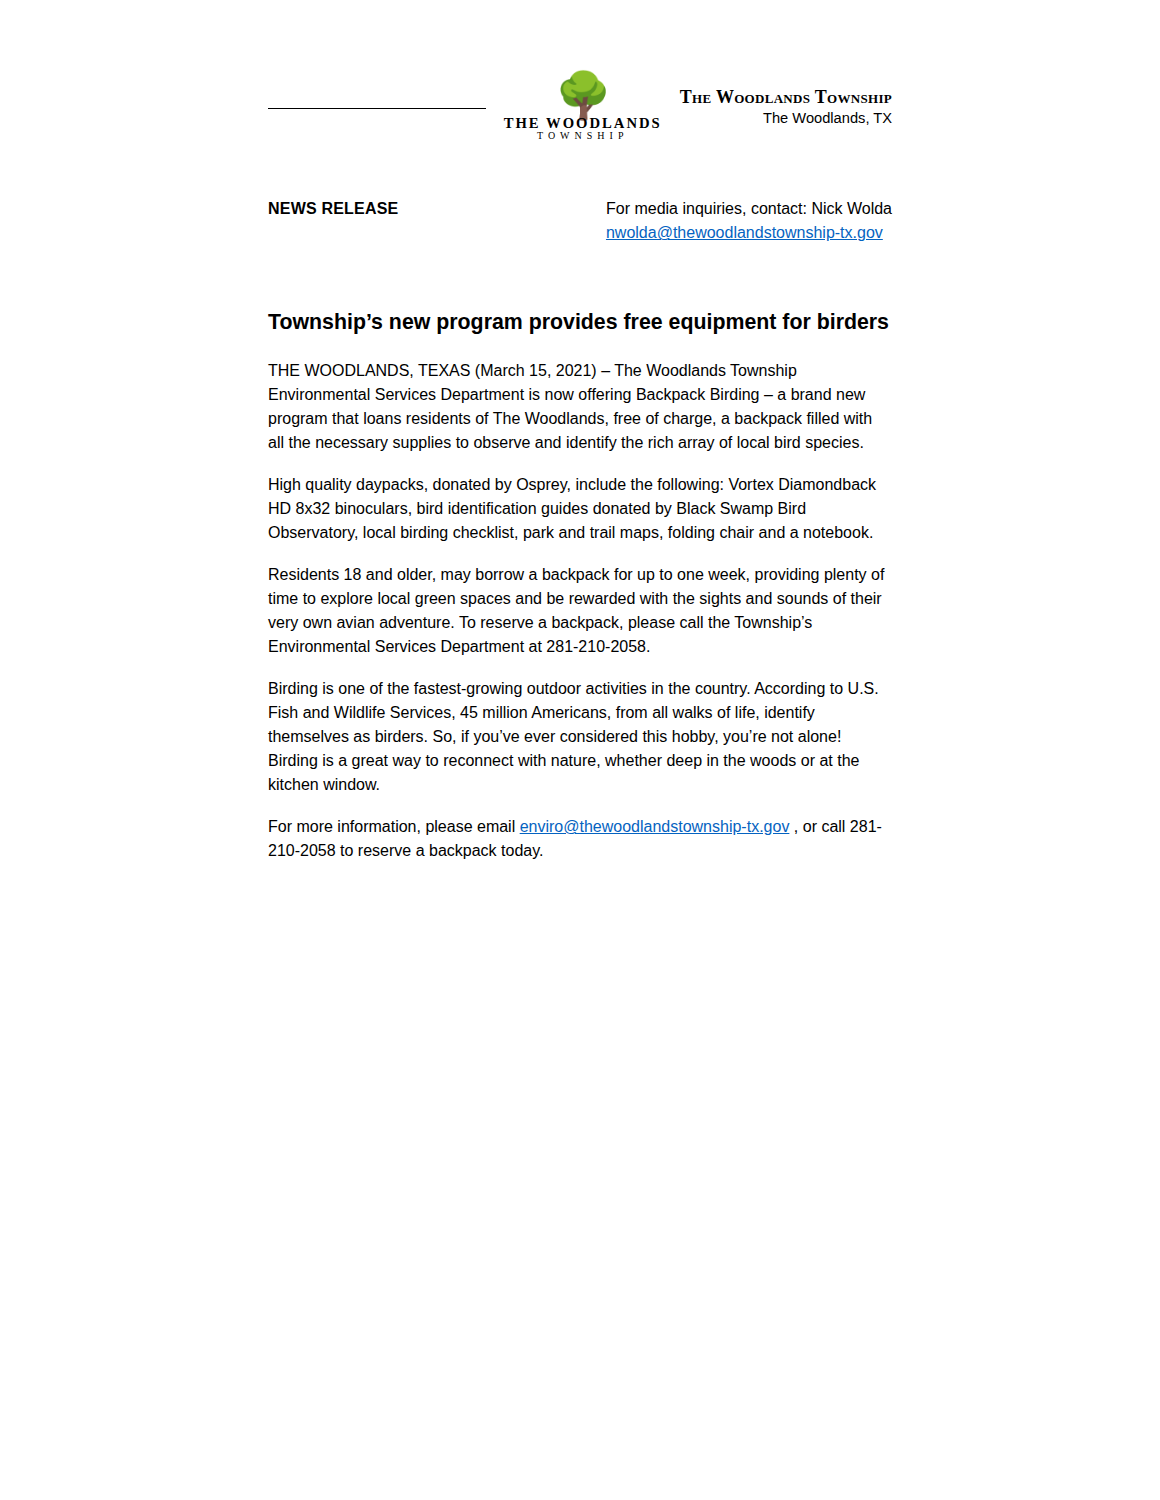🌳 THE WOODLANDS TOWNSHIP
The Woodlands Township
The Woodlands, TX
NEWS RELEASE
For media inquiries, contact: Nick Wolda
nwolda@thewoodlandstownship-tx.gov
Township’s new program provides free equipment for birders
THE WOODLANDS, TEXAS (March 15, 2021) – The Woodlands Township Environmental Services Department is now offering Backpack Birding – a brand new program that loans residents of The Woodlands, free of charge, a backpack filled with all the necessary supplies to observe and identify the rich array of local bird species.
High quality daypacks, donated by Osprey, include the following: Vortex Diamondback HD 8x32 binoculars, bird identification guides donated by Black Swamp Bird Observatory, local birding checklist, park and trail maps, folding chair and a notebook.
Residents 18 and older, may borrow a backpack for up to one week, providing plenty of time to explore local green spaces and be rewarded with the sights and sounds of their very own avian adventure. To reserve a backpack, please call the Township’s Environmental Services Department at 281-210-2058.
Birding is one of the fastest-growing outdoor activities in the country. According to U.S. Fish and Wildlife Services, 45 million Americans, from all walks of life, identify themselves as birders. So, if you’ve ever considered this hobby, you’re not alone! Birding is a great way to reconnect with nature, whether deep in the woods or at the kitchen window.
For more information, please email enviro@thewoodlandstownship-tx.gov , or call 281-210-2058 to reserve a backpack today.